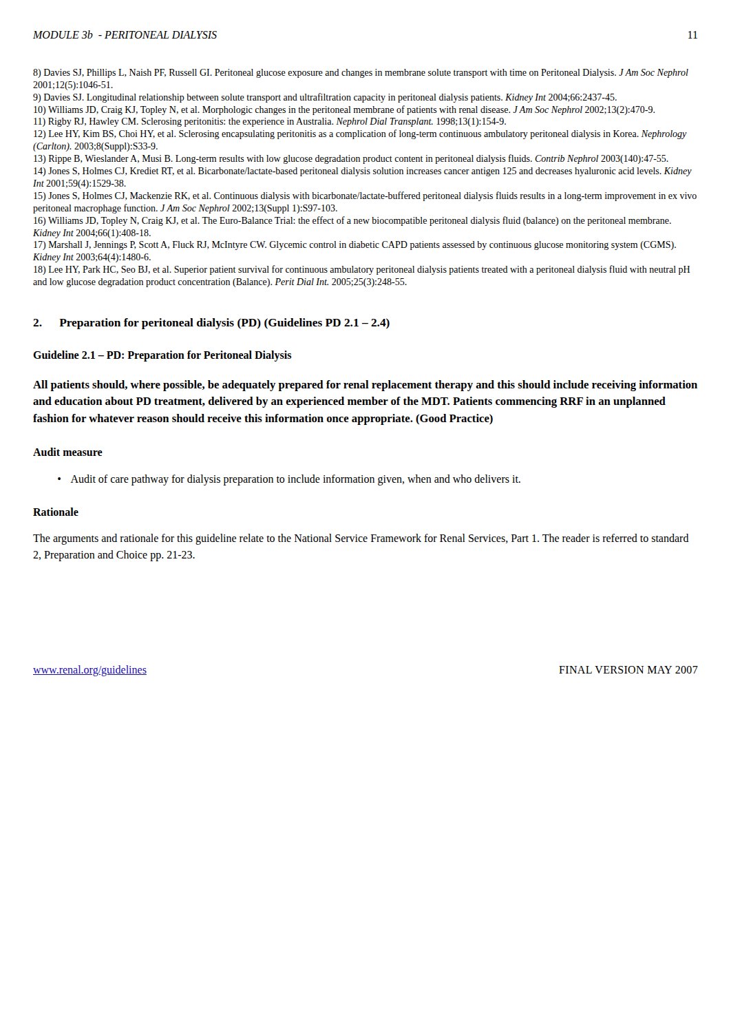MODULE 3b - PERITONEAL DIALYSIS 11
8) Davies SJ, Phillips L, Naish PF, Russell GI. Peritoneal glucose exposure and changes in membrane solute transport with time on Peritoneal Dialysis. J Am Soc Nephrol 2001;12(5):1046-51.
9) Davies SJ. Longitudinal relationship between solute transport and ultrafiltration capacity in peritoneal dialysis patients. Kidney Int 2004;66:2437-45.
10) Williams JD, Craig KJ, Topley N, et al. Morphologic changes in the peritoneal membrane of patients with renal disease. J Am Soc Nephrol 2002;13(2):470-9.
11) Rigby RJ, Hawley CM. Sclerosing peritonitis: the experience in Australia. Nephrol Dial Transplant. 1998;13(1):154-9.
12) Lee HY, Kim BS, Choi HY, et al. Sclerosing encapsulating peritonitis as a complication of long-term continuous ambulatory peritoneal dialysis in Korea. Nephrology (Carlton). 2003;8(Suppl):S33-9.
13) Rippe B, Wieslander A, Musi B. Long-term results with low glucose degradation product content in peritoneal dialysis fluids. Contrib Nephrol 2003(140):47-55.
14) Jones S, Holmes CJ, Krediet RT, et al. Bicarbonate/lactate-based peritoneal dialysis solution increases cancer antigen 125 and decreases hyaluronic acid levels. Kidney Int 2001;59(4):1529-38.
15) Jones S, Holmes CJ, Mackenzie RK, et al. Continuous dialysis with bicarbonate/lactate-buffered peritoneal dialysis fluids results in a long-term improvement in ex vivo peritoneal macrophage function. J Am Soc Nephrol 2002;13(Suppl 1):S97-103.
16) Williams JD, Topley N, Craig KJ, et al. The Euro-Balance Trial: the effect of a new biocompatible peritoneal dialysis fluid (balance) on the peritoneal membrane. Kidney Int 2004;66(1):408-18.
17) Marshall J, Jennings P, Scott A, Fluck RJ, McIntyre CW. Glycemic control in diabetic CAPD patients assessed by continuous glucose monitoring system (CGMS). Kidney Int 2003;64(4):1480-6.
18) Lee HY, Park HC, Seo BJ, et al. Superior patient survival for continuous ambulatory peritoneal dialysis patients treated with a peritoneal dialysis fluid with neutral pH and low glucose degradation product concentration (Balance). Perit Dial Int. 2005;25(3):248-55.
2. Preparation for peritoneal dialysis (PD) (Guidelines PD 2.1 – 2.4)
Guideline 2.1 – PD: Preparation for Peritoneal Dialysis
All patients should, where possible, be adequately prepared for renal replacement therapy and this should include receiving information and education about PD treatment, delivered by an experienced member of the MDT. Patients commencing RRF in an unplanned fashion for whatever reason should receive this information once appropriate. (Good Practice)
Audit measure
Audit of care pathway for dialysis preparation to include information given, when and who delivers it.
Rationale
The arguments and rationale for this guideline relate to the National Service Framework for Renal Services, Part 1. The reader is referred to standard 2, Preparation and Choice pp. 21-23.
www.renal.org/guidelines FINAL VERSION MAY 2007